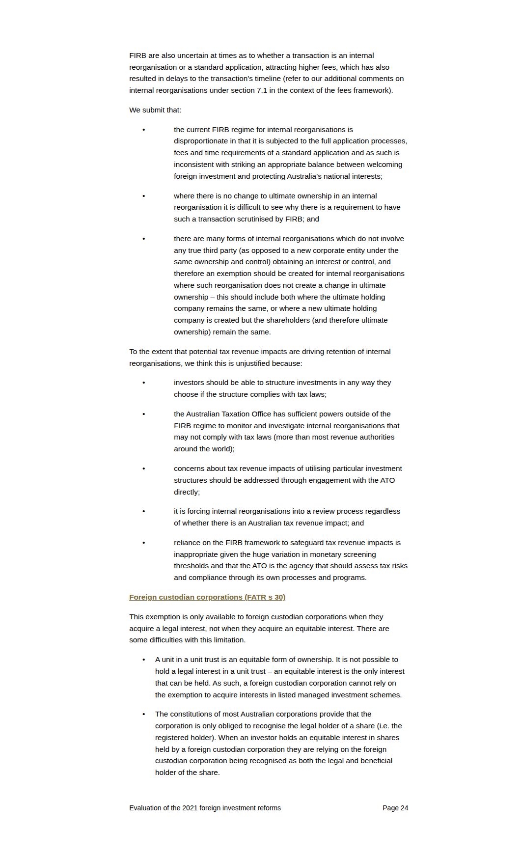FIRB are also uncertain at times as to whether a transaction is an internal reorganisation or a standard application, attracting higher fees, which has also resulted in delays to the transaction's timeline (refer to our additional comments on internal reorganisations under section 7.1 in the context of the fees framework).
We submit that:
the current FIRB regime for internal reorganisations is disproportionate in that it is subjected to the full application processes, fees and time requirements of a standard application and as such is inconsistent with striking an appropriate balance between welcoming foreign investment and protecting Australia’s national interests;
where there is no change to ultimate ownership in an internal reorganisation it is difficult to see why there is a requirement to have such a transaction scrutinised by FIRB; and
there are many forms of internal reorganisations which do not involve any true third party (as opposed to a new corporate entity under the same ownership and control) obtaining an interest or control, and therefore an exemption should be created for internal reorganisations where such reorganisation does not create a change in ultimate ownership – this should include both where the ultimate holding company remains the same, or where a new ultimate holding company is created but the shareholders (and therefore ultimate ownership) remain the same.
To the extent that potential tax revenue impacts are driving retention of internal reorganisations, we think this is unjustified because:
investors should be able to structure investments in any way they choose if the structure complies with tax laws;
the Australian Taxation Office has sufficient powers outside of the FIRB regime to monitor and investigate internal reorganisations that may not comply with tax laws (more than most revenue authorities around the world);
concerns about tax revenue impacts of utilising particular investment structures should be addressed through engagement with the ATO directly;
it is forcing internal reorganisations into a review process regardless of whether there is an Australian tax revenue impact; and
reliance on the FIRB framework to safeguard tax revenue impacts is inappropriate given the huge variation in monetary screening thresholds and that the ATO is the agency that should assess tax risks and compliance through its own processes and programs.
Foreign custodian corporations (FATR s 30)
This exemption is only available to foreign custodian corporations when they acquire a legal interest, not when they acquire an equitable interest. There are some difficulties with this limitation.
A unit in a unit trust is an equitable form of ownership. It is not possible to hold a legal interest in a unit trust – an equitable interest is the only interest that can be held. As such, a foreign custodian corporation cannot rely on the exemption to acquire interests in listed managed investment schemes.
The constitutions of most Australian corporations provide that the corporation is only obliged to recognise the legal holder of a share (i.e. the registered holder). When an investor holds an equitable interest in shares held by a foreign custodian corporation they are relying on the foreign custodian corporation being recognised as both the legal and beneficial holder of the share.
Evaluation of the 2021 foreign investment reforms
Page 24